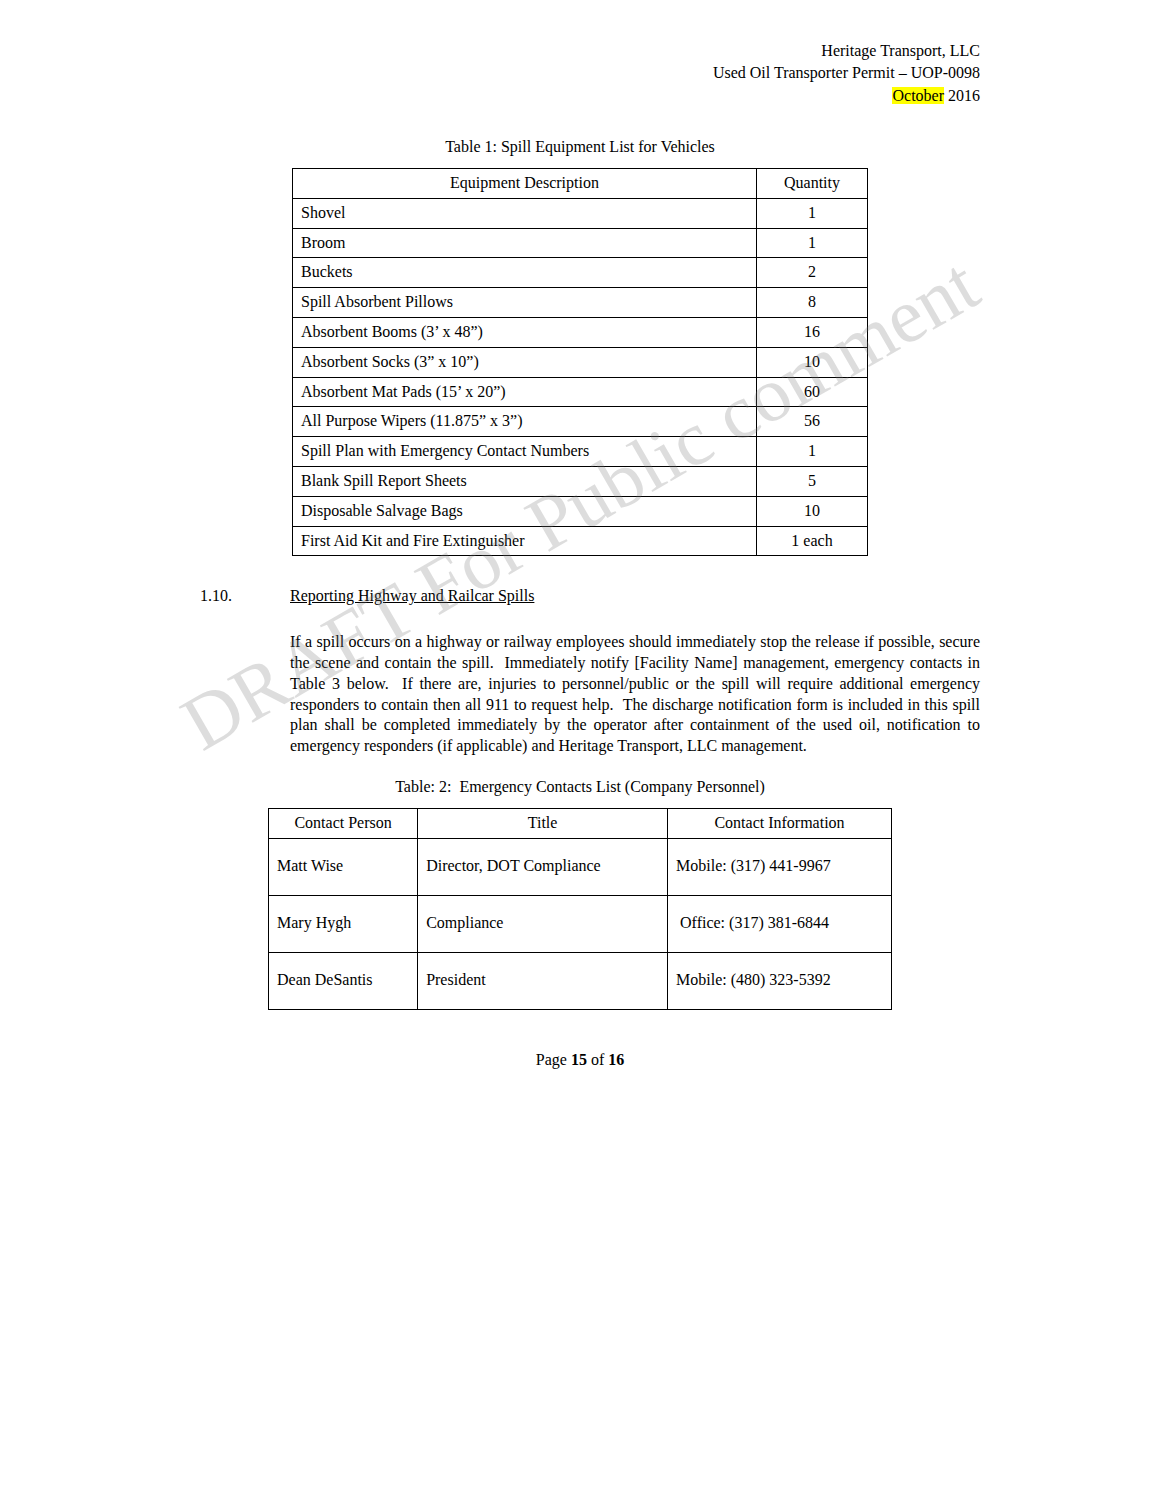DRAFT For Public comment
Heritage Transport, LLC
Used Oil Transporter Permit – UOP-0098
October 2016
Table 1: Spill Equipment List for Vehicles
| Equipment Description | Quantity |
| --- | --- |
| Shovel | 1 |
| Broom | 1 |
| Buckets | 2 |
| Spill Absorbent Pillows | 8 |
| Absorbent Booms (3’ x 48”) | 16 |
| Absorbent Socks (3” x 10”) | 10 |
| Absorbent Mat Pads (15’ x 20”) | 60 |
| All Purpose Wipers (11.875” x 3”) | 56 |
| Spill Plan with Emergency Contact Numbers | 1 |
| Blank Spill Report Sheets | 5 |
| Disposable Salvage Bags | 10 |
| First Aid Kit and Fire Extinguisher | 1 each |
1.10.
Reporting Highway and Railcar Spills
If a spill occurs on a highway or railway employees should immediately stop the release if possible, secure the scene and contain the spill. Immediately notify [Facility Name] management, emergency contacts in Table 3 below. If there are, injuries to personnel/public or the spill will require additional emergency responders to contain then all 911 to request help. The discharge notification form is included in this spill plan shall be completed immediately by the operator after containment of the used oil, notification to emergency responders (if applicable) and Heritage Transport, LLC management.
Table: 2: Emergency Contacts List (Company Personnel)
| Contact Person | Title | Contact Information |
| --- | --- | --- |
| Matt Wise | Director, DOT Compliance | Mobile: (317) 441-9967 |
| Mary Hygh | Compliance | Office: (317) 381-6844 |
| Dean DeSantis | President | Mobile: (480) 323-5392 |
Page 15 of 16